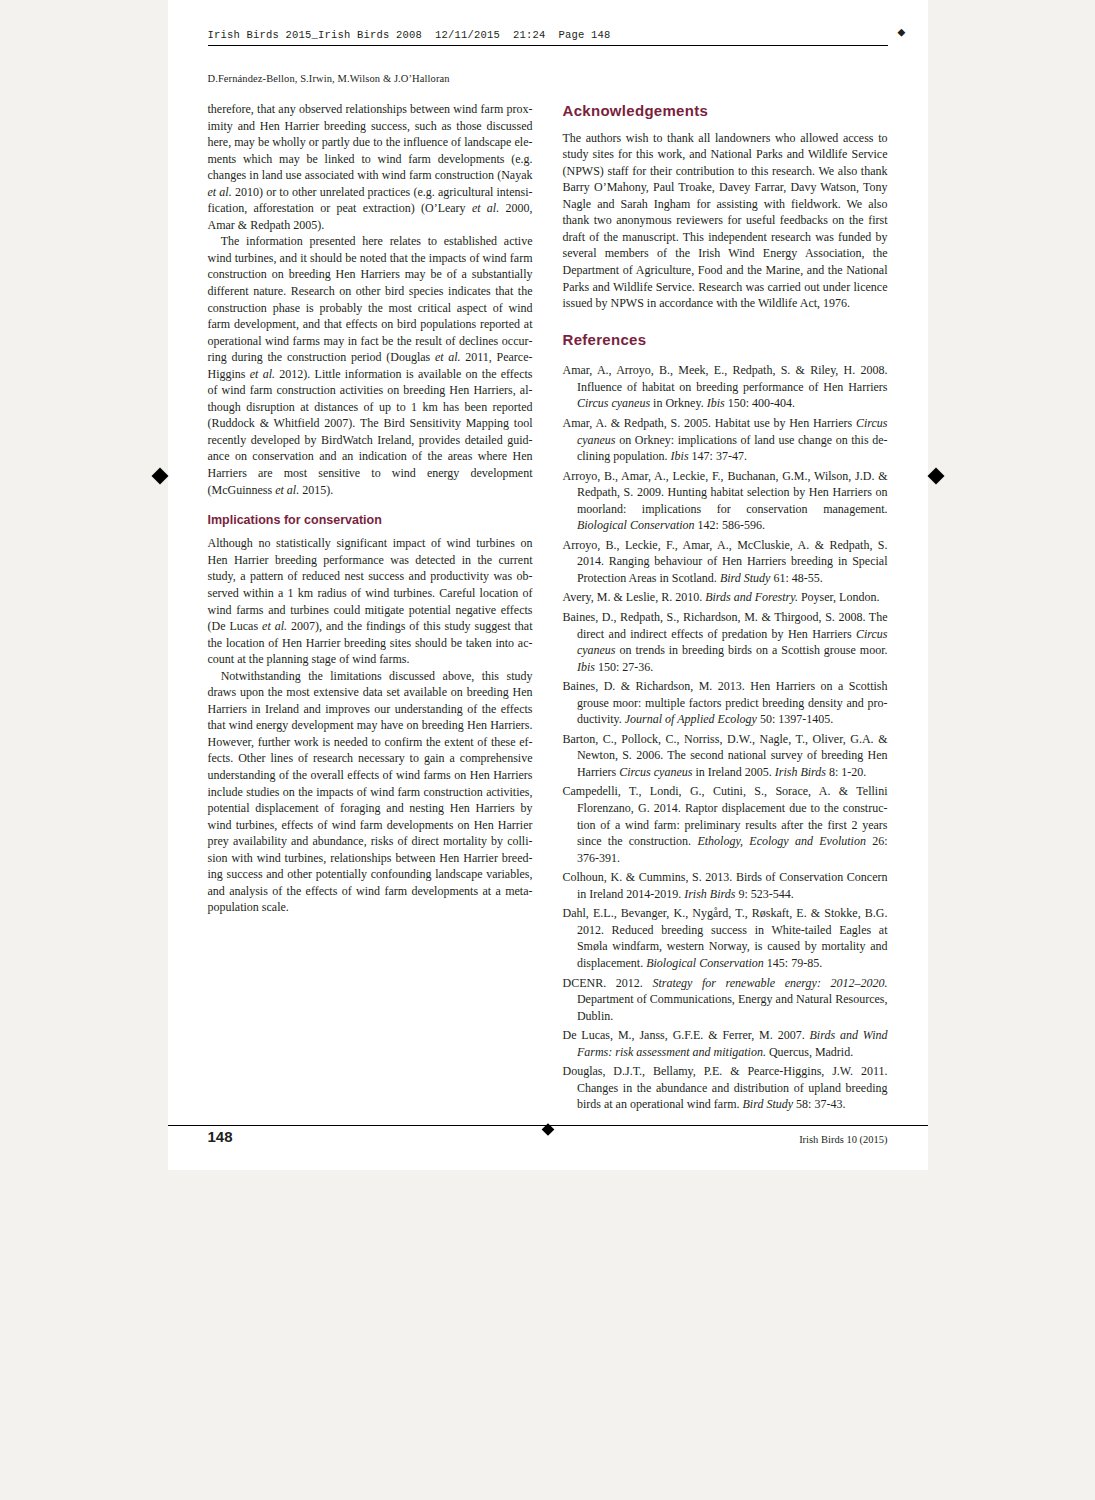Irish Birds 2015_Irish Birds 2008 12/11/2015 21:24 Page 148 ◆
D.Fernández-Bellon, S.Irwin, M.Wilson & J.O’Halloran
therefore, that any observed relationships between wind farm proximity and Hen Harrier breeding success, such as those discussed here, may be wholly or partly due to the influence of landscape elements which may be linked to wind farm developments (e.g. changes in land use associated with wind farm construction (Nayak et al. 2010) or to other unrelated practices (e.g. agricultural intensification, afforestation or peat extraction) (O’Leary et al. 2000, Amar & Redpath 2005).
The information presented here relates to established active wind turbines, and it should be noted that the impacts of wind farm construction on breeding Hen Harriers may be of a substantially different nature. Research on other bird species indicates that the construction phase is probably the most critical aspect of wind farm development, and that effects on bird populations reported at operational wind farms may in fact be the result of declines occurring during the construction period (Douglas et al. 2011, Pearce-Higgins et al. 2012). Little information is available on the effects of wind farm construction activities on breeding Hen Harriers, although disruption at distances of up to 1 km has been reported (Ruddock & Whitfield 2007). The Bird Sensitivity Mapping tool recently developed by BirdWatch Ireland, provides detailed guidance on conservation and an indication of the areas where Hen Harriers are most sensitive to wind energy development (McGuinness et al. 2015).
Implications for conservation
Although no statistically significant impact of wind turbines on Hen Harrier breeding performance was detected in the current study, a pattern of reduced nest success and productivity was observed within a 1 km radius of wind turbines. Careful location of wind farms and turbines could mitigate potential negative effects (De Lucas et al. 2007), and the findings of this study suggest that the location of Hen Harrier breeding sites should be taken into account at the planning stage of wind farms.
Notwithstanding the limitations discussed above, this study draws upon the most extensive data set available on breeding Hen Harriers in Ireland and improves our understanding of the effects that wind energy development may have on breeding Hen Harriers. However, further work is needed to confirm the extent of these effects. Other lines of research necessary to gain a comprehensive understanding of the overall effects of wind farms on Hen Harriers include studies on the impacts of wind farm construction activities, potential displacement of foraging and nesting Hen Harriers by wind turbines, effects of wind farm developments on Hen Harrier prey availability and abundance, risks of direct mortality by collision with wind turbines, relationships between Hen Harrier breeding success and other potentially confounding landscape variables, and analysis of the effects of wind farm developments at a meta-population scale.
Acknowledgements
The authors wish to thank all landowners who allowed access to study sites for this work, and National Parks and Wildlife Service (NPWS) staff for their contribution to this research. We also thank Barry O’Mahony, Paul Troake, Davey Farrar, Davy Watson, Tony Nagle and Sarah Ingham for assisting with fieldwork. We also thank two anonymous reviewers for useful feedbacks on the first draft of the manuscript. This independent research was funded by several members of the Irish Wind Energy Association, the Department of Agriculture, Food and the Marine, and the National Parks and Wildlife Service. Research was carried out under licence issued by NPWS in accordance with the Wildlife Act, 1976.
References
Amar, A., Arroyo, B., Meek, E., Redpath, S. & Riley, H. 2008. Influence of habitat on breeding performance of Hen Harriers Circus cyaneus in Orkney. Ibis 150: 400-404.
Amar, A. & Redpath, S. 2005. Habitat use by Hen Harriers Circus cyaneus on Orkney: implications of land use change on this declining population. Ibis 147: 37-47.
Arroyo, B., Amar, A., Leckie, F., Buchanan, G.M., Wilson, J.D. & Redpath, S. 2009. Hunting habitat selection by Hen Harriers on moorland: implications for conservation management. Biological Conservation 142: 586-596.
Arroyo, B., Leckie, F., Amar, A., McCluskie, A. & Redpath, S. 2014. Ranging behaviour of Hen Harriers breeding in Special Protection Areas in Scotland. Bird Study 61: 48-55.
Avery, M. & Leslie, R. 2010. Birds and Forestry. Poyser, London.
Baines, D., Redpath, S., Richardson, M. & Thirgood, S. 2008. The direct and indirect effects of predation by Hen Harriers Circus cyaneus on trends in breeding birds on a Scottish grouse moor. Ibis 150: 27-36.
Baines, D. & Richardson, M. 2013. Hen Harriers on a Scottish grouse moor: multiple factors predict breeding density and productivity. Journal of Applied Ecology 50: 1397-1405.
Barton, C., Pollock, C., Norriss, D.W., Nagle, T., Oliver, G.A. & Newton, S. 2006. The second national survey of breeding Hen Harriers Circus cyaneus in Ireland 2005. Irish Birds 8: 1-20.
Campedelli, T., Londi, G., Cutini, S., Sorace, A. & Tellini Florenzano, G. 2014. Raptor displacement due to the construction of a wind farm: preliminary results after the first 2 years since the construction. Ethology, Ecology and Evolution 26: 376-391.
Colhoun, K. & Cummins, S. 2013. Birds of Conservation Concern in Ireland 2014-2019. Irish Birds 9: 523-544.
Dahl, E.L., Bevanger, K., Nygård, T., Røskaft, E. & Stokke, B.G. 2012. Reduced breeding success in White-tailed Eagles at Smøla windfarm, western Norway, is caused by mortality and displacement. Biological Conservation 145: 79-85.
DCENR. 2012. Strategy for renewable energy: 2012–2020. Department of Communications, Energy and Natural Resources, Dublin.
De Lucas, M., Janss, G.F.E. & Ferrer, M. 2007. Birds and Wind Farms: risk assessment and mitigation. Quercus, Madrid.
Douglas, D.J.T., Bellamy, P.E. & Pearce-Higgins, J.W. 2011. Changes in the abundance and distribution of upland breeding birds at an operational wind farm. Bird Study 58: 37-43.
148
Irish Birds 10 (2015)